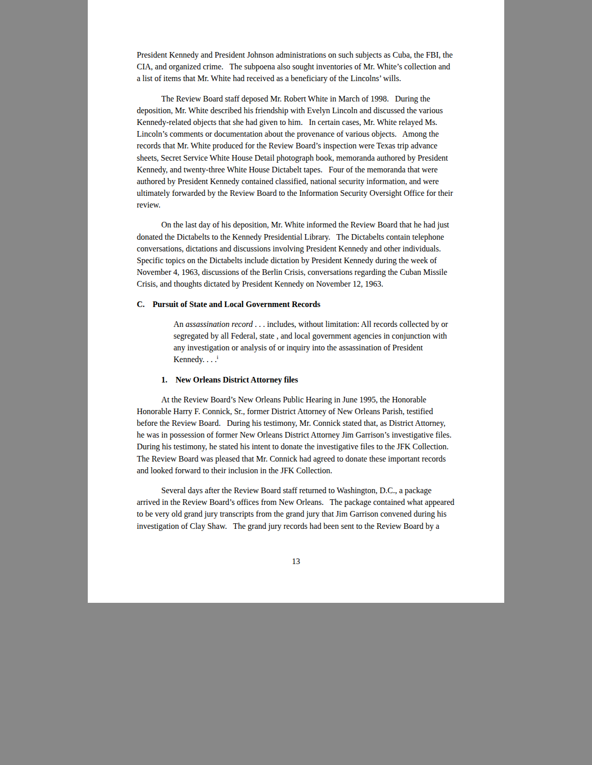President Kennedy and President Johnson administrations on such subjects as Cuba, the FBI, the CIA, and organized crime. The subpoena also sought inventories of Mr. White’s collection and a list of items that Mr. White had received as a beneficiary of the Lincolns’ wills.
The Review Board staff deposed Mr. Robert White in March of 1998. During the deposition, Mr. White described his friendship with Evelyn Lincoln and discussed the various Kennedy-related objects that she had given to him. In certain cases, Mr. White relayed Ms. Lincoln’s comments or documentation about the provenance of various objects. Among the records that Mr. White produced for the Review Board’s inspection were Texas trip advance sheets, Secret Service White House Detail photograph book, memoranda authored by President Kennedy, and twenty-three White House Dictabelt tapes. Four of the memoranda that were authored by President Kennedy contained classified, national security information, and were ultimately forwarded by the Review Board to the Information Security Oversight Office for their review.
On the last day of his deposition, Mr. White informed the Review Board that he had just donated the Dictabelts to the Kennedy Presidential Library. The Dictabelts contain telephone conversations, dictations and discussions involving President Kennedy and other individuals. Specific topics on the Dictabelts include dictation by President Kennedy during the week of November 4, 1963, discussions of the Berlin Crisis, conversations regarding the Cuban Missile Crisis, and thoughts dictated by President Kennedy on November 12, 1963.
C. Pursuit of State and Local Government Records
An assassination record . . . includes, without limitation: All records collected by or segregated by all Federal, state , and local government agencies in conjunction with any investigation or analysis of or inquiry into the assassination of President Kennedy. . . .i
1. New Orleans District Attorney files
At the Review Board’s New Orleans Public Hearing in June 1995, the Honorable Honorable Harry F. Connick, Sr., former District Attorney of New Orleans Parish, testified before the Review Board. During his testimony, Mr. Connick stated that, as District Attorney, he was in possession of former New Orleans District Attorney Jim Garrison’s investigative files. During his testimony, he stated his intent to donate the investigative files to the JFK Collection. The Review Board was pleased that Mr. Connick had agreed to donate these important records and looked forward to their inclusion in the JFK Collection.
Several days after the Review Board staff returned to Washington, D.C., a package arrived in the Review Board’s offices from New Orleans. The package contained what appeared to be very old grand jury transcripts from the grand jury that Jim Garrison convened during his investigation of Clay Shaw. The grand jury records had been sent to the Review Board by a
13